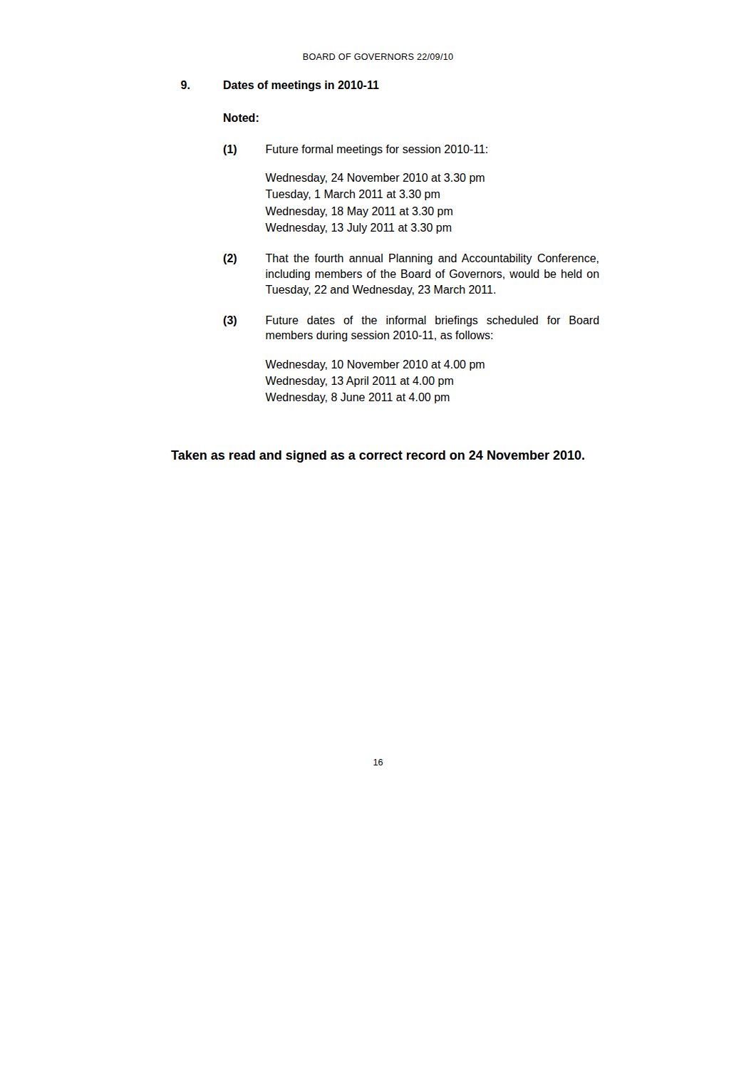BOARD OF GOVERNORS 22/09/10
9.
Dates of meetings in 2010-11
Noted:
(1)
Future formal meetings for session 2010-11:
Wednesday, 24 November 2010 at 3.30 pm
Tuesday, 1 March 2011 at 3.30 pm
Wednesday, 18 May 2011 at 3.30 pm
Wednesday, 13 July 2011 at 3.30 pm
(2)
That the fourth annual Planning and Accountability Conference, including members of the Board of Governors, would be held on Tuesday, 22 and Wednesday, 23 March 2011.
(3)
Future dates of the informal briefings scheduled for Board members during session 2010-11, as follows:
Wednesday, 10 November 2010 at 4.00 pm
Wednesday, 13 April 2011 at 4.00 pm
Wednesday, 8 June 2011 at 4.00 pm
Taken as read and signed as a correct record on 24 November 2010.
16